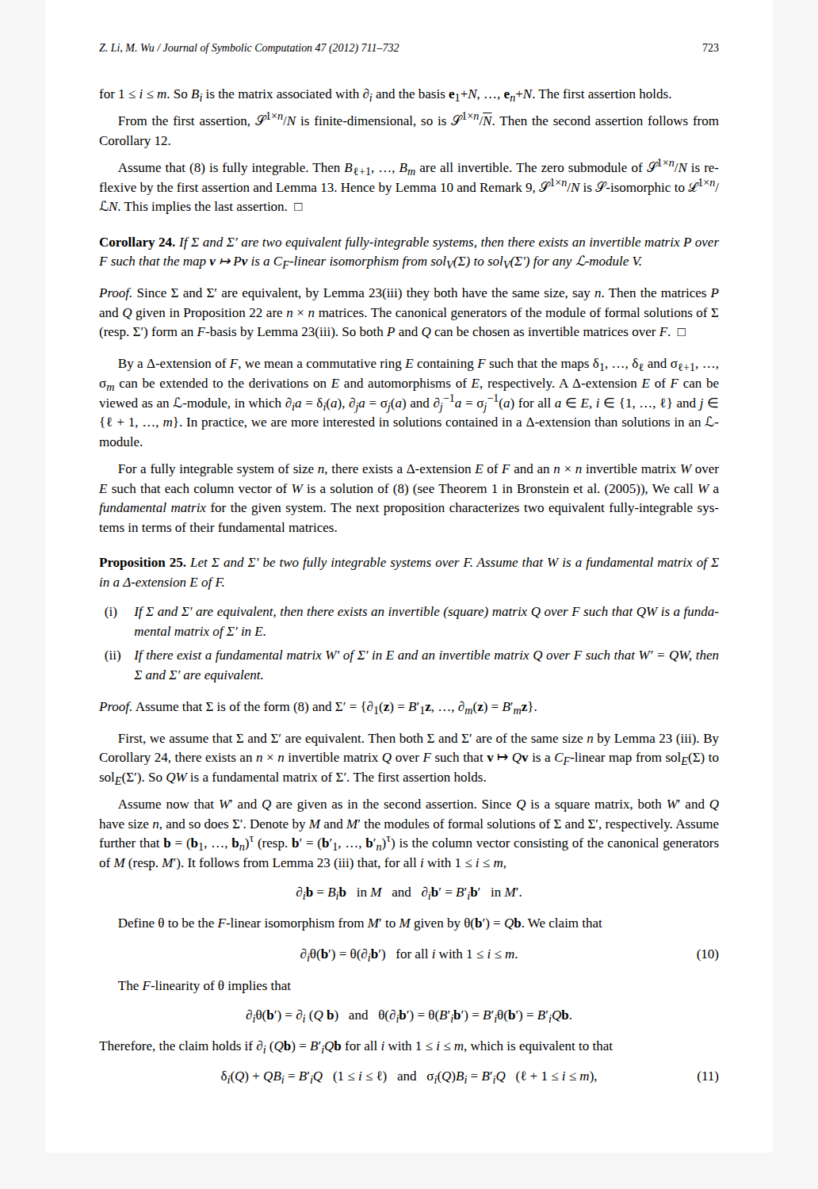Z. Li, M. Wu / Journal of Symbolic Computation 47 (2012) 711–732 723
for 1 ≤ i ≤ m. So Bi is the matrix associated with ∂i and the basis e1+N, …, en+N. The first assertion holds.
From the first assertion, 𝒮1×n/N is finite-dimensional, so is 𝒮1×n/N. Then the second assertion follows from Corollary 12.
Assume that (8) is fully integrable. Then Bℓ+1, …, Bm are all invertible. The zero submodule of 𝒮1×n/N is reflexive by the first assertion and Lemma 13. Hence by Lemma 10 and Remark 9, 𝒮1×n/N is 𝒮-isomorphic to ℒ1×n/ℒN. This implies the last assertion. □
Corollary 24. If Σ and Σ′ are two equivalent fully-integrable systems, then there exists an invertible matrix P over F such that the map v ↦ Pv is a CF-linear isomorphism from solV(Σ) to solV(Σ′) for any ℒ-module V.
Proof. Since Σ and Σ′ are equivalent, by Lemma 23(iii) they both have the same size, say n. Then the matrices P and Q given in Proposition 22 are n × n matrices. The canonical generators of the module of formal solutions of Σ (resp. Σ′) form an F-basis by Lemma 23(iii). So both P and Q can be chosen as invertible matrices over F. □
By a Δ-extension of F, we mean a commutative ring E containing F such that the maps δ1, …, δℓ and σℓ+1, …, σm can be extended to the derivations on E and automorphisms of E, respectively. A Δ-extension E of F can be viewed as an ℒ-module, in which ∂ia = δi(a), ∂ja = σj(a) and ∂j−1a = σj−1(a) for all a ∈ E, i ∈ {1, …, ℓ} and j ∈ {ℓ + 1, …, m}. In practice, we are more interested in solutions contained in a Δ-extension than solutions in an ℒ-module.
For a fully integrable system of size n, there exists a Δ-extension E of F and an n × n invertible matrix W over E such that each column vector of W is a solution of (8) (see Theorem 1 in Bronstein et al. (2005)), We call W a fundamental matrix for the given system. The next proposition characterizes two equivalent fully-integrable systems in terms of their fundamental matrices.
Proposition 25. Let Σ and Σ′ be two fully integrable systems over F. Assume that W is a fundamental matrix of Σ in a Δ-extension E of F.
(i) If Σ and Σ′ are equivalent, then there exists an invertible (square) matrix Q over F such that QW is a fundamental matrix of Σ′ in E.
(ii) If there exist a fundamental matrix W′ of Σ′ in E and an invertible matrix Q over F such that W′ = QW, then Σ and Σ′ are equivalent.
Proof. Assume that Σ is of the form (8) and Σ′ = {∂1(z) = B′1z, …, ∂m(z) = B′mz}.
First, we assume that Σ and Σ′ are equivalent. Then both Σ and Σ′ are of the same size n by Lemma 23 (iii). By Corollary 24, there exists an n × n invertible matrix Q over F such that v ↦ Qv is a CF-linear map from solE(Σ) to solE(Σ′). So QW is a fundamental matrix of Σ′. The first assertion holds.
Assume now that W′ and Q are given as in the second assertion. Since Q is a square matrix, both W′ and Q have size n, and so does Σ′. Denote by M and M′ the modules of formal solutions of Σ and Σ′, respectively. Assume further that b = (b1, …, bn)τ (resp. b′ = (b′1, …, b′n)τ) is the column vector consisting of the canonical generators of M (resp. M′). It follows from Lemma 23 (iii) that, for all i with 1 ≤ i ≤ m,
∂ib = Bi b in M and ∂ib′ = B′ib′ in M′.
Define θ to be the F-linear isomorphism from M′ to M given by θ(b′) = Qb. We claim that
∂iθ(b′) = θ(∂ib′) for all i with 1 ≤ i ≤ m. (10)
The F-linearity of θ implies that
∂iθ(b′) = ∂i (Q b) and θ(∂ib′) = θ(B′ib′) = B′iθ(b′) = B′iQb.
Therefore, the claim holds if ∂i (Qb) = B′iQb for all i with 1 ≤ i ≤ m, which is equivalent to that
δi(Q) + QBi = B′iQ (1 ≤ i ≤ ℓ) and σi(Q)Bi = B′iQ (ℓ + 1 ≤ i ≤ m), (11)